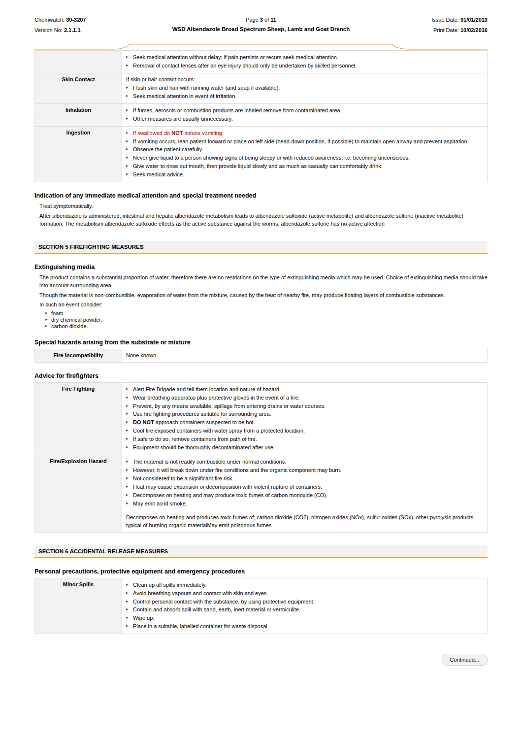Chemwatch: 30-3207
Version No: 2.1.1.1
Issue Date: 01/01/2013
Print Date: 10/02/2016
Page 3 of 11
WSD Albendazole Broad Spectrum Sheep, Lamb and Goat Drench
| | Seek medical attention without delay; if pain persists or recurs seek medical attention. Removal of contact lenses after an eye injury should only be undertaken by skilled personnel. |
| Skin Contact | If skin or hair contact occurs: Flush skin and hair with running water (and soap if available). Seek medical attention in event of irritation. |
| Inhalation | If fumes, aerosols or combustion products are inhaled remove from contaminated area. Other measures are usually unnecessary. |
| Ingestion | If swallowed do NOT induce vomiting. If vomiting occurs, lean patient forward or place on left side (head-down position, if possible) to maintain open airway and prevent aspiration. Observe the patient carefully. Never give liquid to a person showing signs of being sleepy or with reduced awareness; i.e. becoming unconscious. Give water to rinse out mouth, then provide liquid slowly and as much as casualty can comfortably drink. Seek medical advice. |
Indication of any immediate medical attention and special treatment needed
Treat symptomatically.
After albendazole is administered, intestinal and hepatic albendazole metabolism leads to albendazole sulfoxide (active metabolite) and albendazole sulfone (inactive metabolite) formation. The metabolism albendazole sulfoxide effects as the active substance against the worms, albendazole sulfone has no active affection
SECTION 5 FIREFIGHTING MEASURES
Extinguishing media
The product contains a substantial proportion of water, therefore there are no restrictions on the type of extinguishing media which may be used. Choice of extinguishing media should take into account surrounding area.
Though the material is non-combustible, evaporation of water from the mixture, caused by the heat of nearby fire, may produce floating layers of combustible substances.
In such an event consider:
foam.
dry chemical powder.
carbon dioxide.
Special hazards arising from the substrate or mixture
| Fire Incompatibility | None known. |
Advice for firefighters
| Fire Fighting | Alert Fire Brigade and tell them location and nature of hazard. Wear breathing apparatus plus protective gloves in the event of a fire. Prevent, by any means available, spillage from entering drains or water courses. Use fire fighting procedures suitable for surrounding area. DO NOT approach containers suspected to be hot. Cool fire exposed containers with water spray from a protected location. If safe to do so, remove containers from path of fire. Equipment should be thoroughly decontaminated after use. |
| Fire/Explosion Hazard | The material is not readily combustible under normal conditions. However, it will break down under fire conditions and the organic component may burn. Not considered to be a significant fire risk. Heat may cause expansion or decomposition with violent rupture of containers. Decomposes on heating and may produce toxic fumes of carbon monoxide (CO). May emit acrid smoke. Decomposes on heating and produces toxic fumes of; carbon dioxide (CO2), nitrogen oxides (NOx), sulfur oxides (SOx), other pyrolysis products typical of burning organic materialMay emit poisonous fumes. |
SECTION 6 ACCIDENTAL RELEASE MEASURES
Personal precautions, protective equipment and emergency procedures
| Minor Spills | Clean up all spills immediately. Avoid breathing vapours and contact with skin and eyes. Control personal contact with the substance, by using protective equipment. Contain and absorb spill with sand, earth, inert material or vermiculite. Wipe up. Place in a suitable, labelled container for waste disposal. |
Continued...